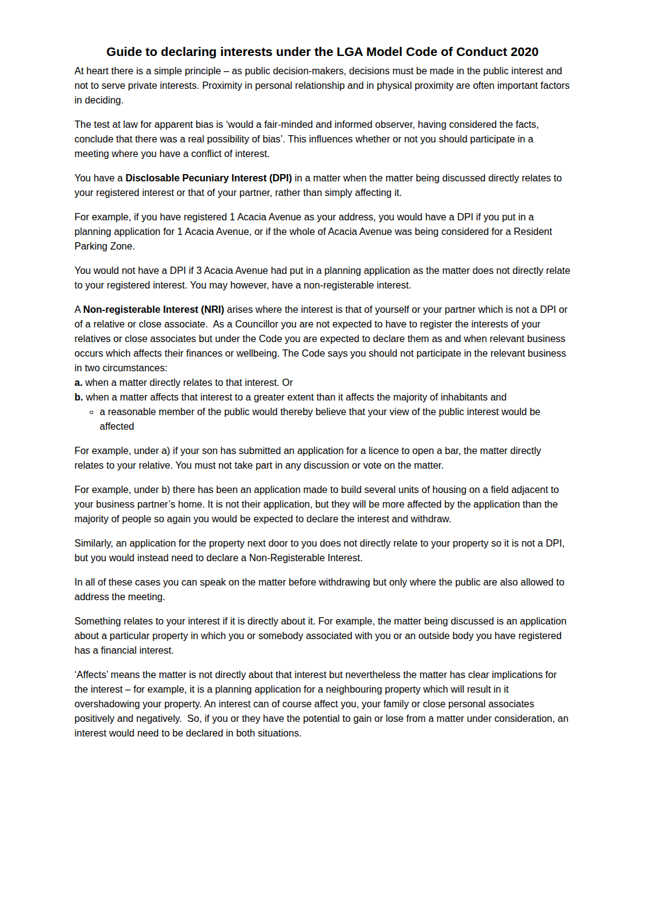Guide to declaring interests under the LGA Model Code of Conduct 2020
At heart there is a simple principle – as public decision-makers, decisions must be made in the public interest and not to serve private interests. Proximity in personal relationship and in physical proximity are often important factors in deciding.
The test at law for apparent bias is ‘would a fair-minded and informed observer, having considered the facts, conclude that there was a real possibility of bias’. This influences whether or not you should participate in a meeting where you have a conflict of interest.
You have a Disclosable Pecuniary Interest (DPI) in a matter when the matter being discussed directly relates to your registered interest or that of your partner, rather than simply affecting it.
For example, if you have registered 1 Acacia Avenue as your address, you would have a DPI if you put in a planning application for 1 Acacia Avenue, or if the whole of Acacia Avenue was being considered for a Resident Parking Zone.
You would not have a DPI if 3 Acacia Avenue had put in a planning application as the matter does not directly relate to your registered interest. You may however, have a non-registerable interest.
A Non-registerable Interest (NRI) arises where the interest is that of yourself or your partner which is not a DPI or of a relative or close associate. As a Councillor you are not expected to have to register the interests of your relatives or close associates but under the Code you are expected to declare them as and when relevant business occurs which affects their finances or wellbeing. The Code says you should not participate in the relevant business in two circumstances:
a. when a matter directly relates to that interest. Or
b. when a matter affects that interest to a greater extent than it affects the majority of inhabitants and
a reasonable member of the public would thereby believe that your view of the public interest would be affected
For example, under a) if your son has submitted an application for a licence to open a bar, the matter directly relates to your relative. You must not take part in any discussion or vote on the matter.
For example, under b) there has been an application made to build several units of housing on a field adjacent to your business partner’s home. It is not their application, but they will be more affected by the application than the majority of people so again you would be expected to declare the interest and withdraw.
Similarly, an application for the property next door to you does not directly relate to your property so it is not a DPI, but you would instead need to declare a Non-Registerable Interest.
In all of these cases you can speak on the matter before withdrawing but only where the public are also allowed to address the meeting.
Something relates to your interest if it is directly about it. For example, the matter being discussed is an application about a particular property in which you or somebody associated with you or an outside body you have registered has a financial interest.
‘Affects’ means the matter is not directly about that interest but nevertheless the matter has clear implications for the interest – for example, it is a planning application for a neighbouring property which will result in it overshadowing your property. An interest can of course affect you, your family or close personal associates positively and negatively. So, if you or they have the potential to gain or lose from a matter under consideration, an interest would need to be declared in both situations.